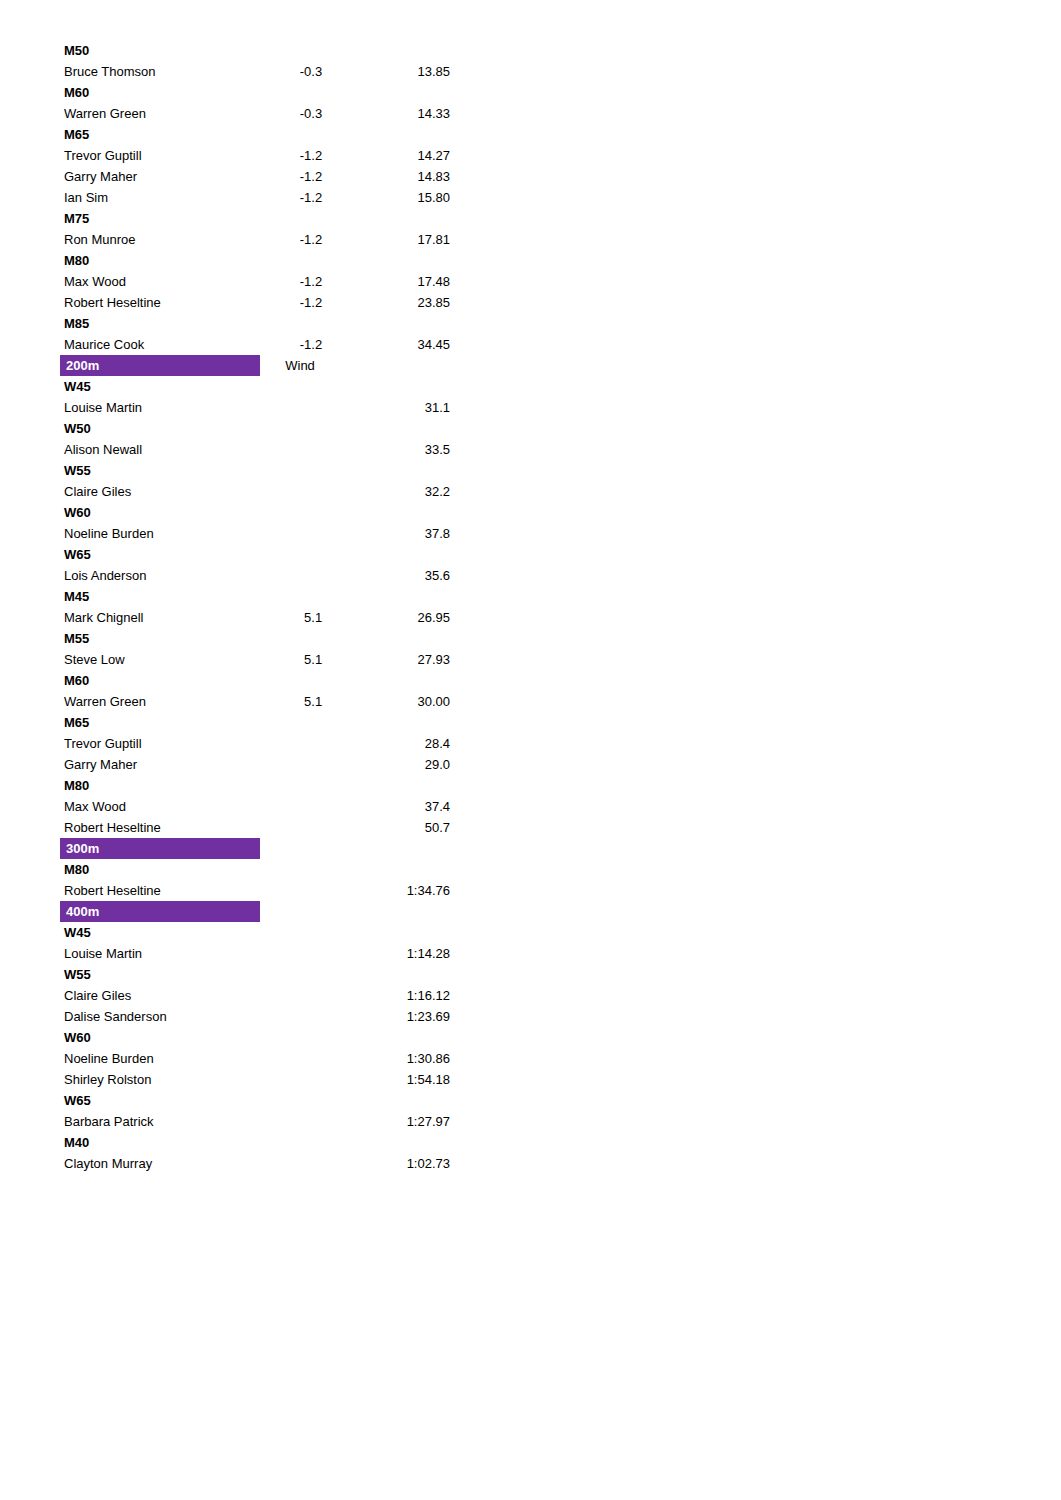| M50 |
| Bruce Thomson | -0.3 | 13.85 |
| M60 |
| Warren Green | -0.3 | 14.33 |
| M65 |
| Trevor Guptill | -1.2 | 14.27 |
| Garry Maher | -1.2 | 14.83 |
| Ian Sim | -1.2 | 15.80 |
| M75 |
| Ron Munroe | -1.2 | 17.81 |
| M80 |
| Max Wood | -1.2 | 17.48 |
| Robert Heseltine | -1.2 | 23.85 |
| M85 |
| Maurice Cook | -1.2 | 34.45 |
| 200m | Wind | |
| W45 |
| Louise Martin | | 31.1 |
| W50 |
| Alison Newall | | 33.5 |
| W55 |
| Claire Giles | | 32.2 |
| W60 |
| Noeline Burden | | 37.8 |
| W65 |
| Lois Anderson | | 35.6 |
| M45 |
| Mark Chignell | 5.1 | 26.95 |
| M55 |
| Steve Low | 5.1 | 27.93 |
| M60 |
| Warren Green | 5.1 | 30.00 |
| M65 |
| Trevor Guptill | | 28.4 |
| Garry Maher | | 29.0 |
| M80 |
| Max Wood | | 37.4 |
| Robert Heseltine | | 50.7 |
| 300m | | |
| M80 |
| Robert Heseltine | | 1:34.76 |
| 400m | | |
| W45 |
| Louise Martin | | 1:14.28 |
| W55 |
| Claire Giles | | 1:16.12 |
| Dalise Sanderson | | 1:23.69 |
| W60 |
| Noeline Burden | | 1:30.86 |
| Shirley Rolston | | 1:54.18 |
| W65 |
| Barbara Patrick | | 1:27.97 |
| M40 |
| Clayton Murray | | 1:02.73 |